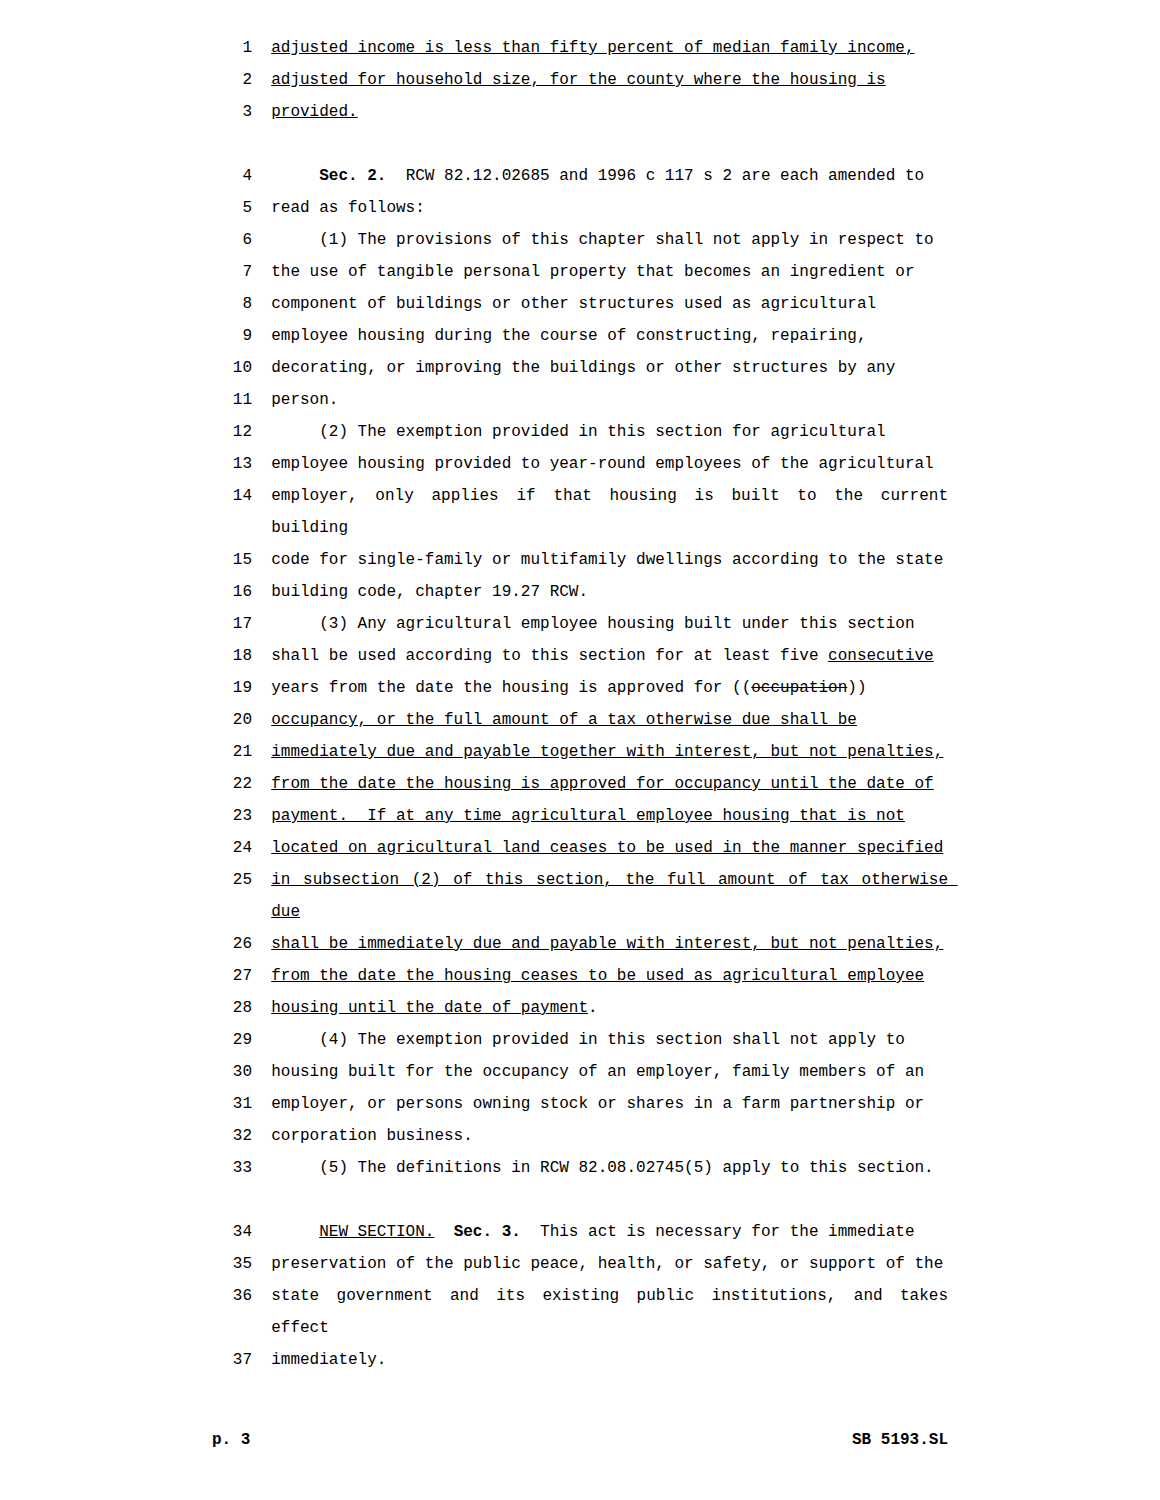1 adjusted income is less than fifty percent of median family income,
2 adjusted for household size, for the county where the housing is
3 provided.
4 Sec. 2. RCW 82.12.02685 and 1996 c 117 s 2 are each amended to
5 read as follows:
6 (1) The provisions of this chapter shall not apply in respect to
7 the use of tangible personal property that becomes an ingredient or
8 component of buildings or other structures used as agricultural
9 employee housing during the course of constructing, repairing,
10 decorating, or improving the buildings or other structures by any
11 person.
12 (2) The exemption provided in this section for agricultural
13 employee housing provided to year-round employees of the agricultural
14 employer, only applies if that housing is built to the current building
15 code for single-family or multifamily dwellings according to the state
16 building code, chapter 19.27 RCW.
17 (3) Any agricultural employee housing built under this section
18 shall be used according to this section for at least five consecutive
19 years from the date the housing is approved for ((occupation))
20 occupancy, or the full amount of a tax otherwise due shall be
21 immediately due and payable together with interest, but not penalties,
22 from the date the housing is approved for occupancy until the date of
23 payment. If at any time agricultural employee housing that is not
24 located on agricultural land ceases to be used in the manner specified
25 in subsection (2) of this section, the full amount of tax otherwise due
26 shall be immediately due and payable with interest, but not penalties,
27 from the date the housing ceases to be used as agricultural employee
28 housing until the date of payment.
29 (4) The exemption provided in this section shall not apply to
30 housing built for the occupancy of an employer, family members of an
31 employer, or persons owning stock or shares in a farm partnership or
32 corporation business.
33 (5) The definitions in RCW 82.08.02745(5) apply to this section.
34 NEW SECTION. Sec. 3. This act is necessary for the immediate
35 preservation of the public peace, health, or safety, or support of the
36 state government and its existing public institutions, and takes effect
37 immediately.
p. 3 SB 5193.SL